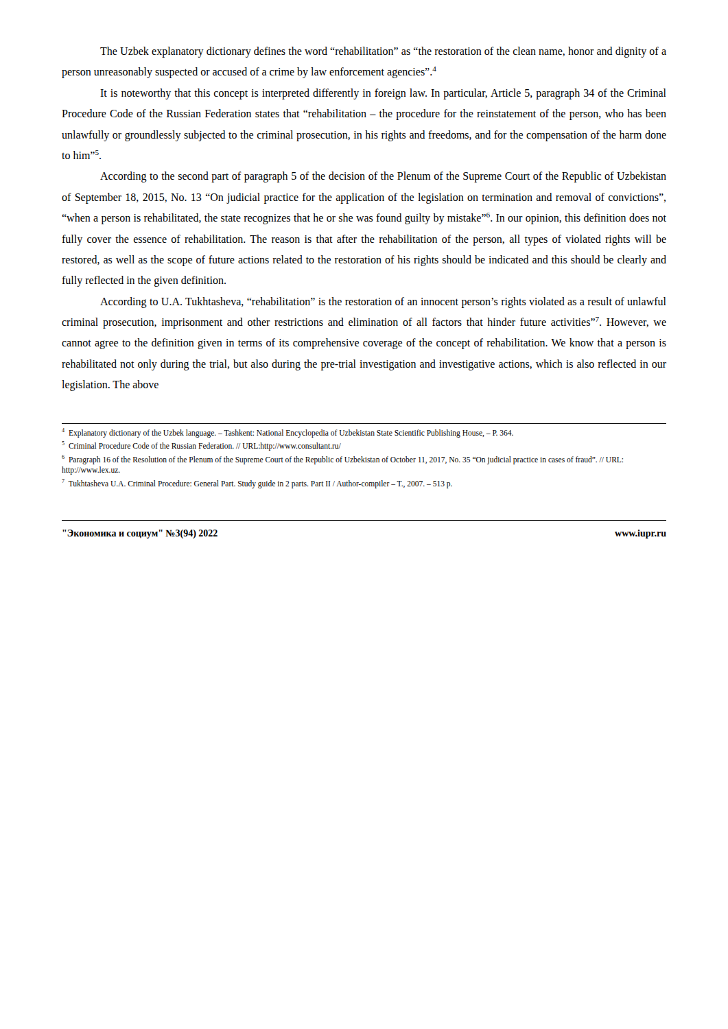The Uzbek explanatory dictionary defines the word “rehabilitation” as “the restoration of the clean name, honor and dignity of a person unreasonably suspected or accused of a crime by law enforcement agencies”.4
It is noteworthy that this concept is interpreted differently in foreign law. In particular, Article 5, paragraph 34 of the Criminal Procedure Code of the Russian Federation states that “rehabilitation – the procedure for the reinstatement of the person, who has been unlawfully or groundlessly subjected to the criminal prosecution, in his rights and freedoms, and for the compensation of the harm done to him”5.
According to the second part of paragraph 5 of the decision of the Plenum of the Supreme Court of the Republic of Uzbekistan of September 18, 2015, No. 13 “On judicial practice for the application of the legislation on termination and removal of convictions”, “when a person is rehabilitated, the state recognizes that he or she was found guilty by mistake”6. In our opinion, this definition does not fully cover the essence of rehabilitation. The reason is that after the rehabilitation of the person, all types of violated rights will be restored, as well as the scope of future actions related to the restoration of his rights should be indicated and this should be clearly and fully reflected in the given definition.
According to U.A. Tukhtasheva, “rehabilitation” is the restoration of an innocent person’s rights violated as a result of unlawful criminal prosecution, imprisonment and other restrictions and elimination of all factors that hinder future activities”7. However, we cannot agree to the definition given in terms of its comprehensive coverage of the concept of rehabilitation. We know that a person is rehabilitated not only during the trial, but also during the pre-trial investigation and investigative actions, which is also reflected in our legislation. The above
4 Explanatory dictionary of the Uzbek language. – Tashkent: National Encyclopedia of Uzbekistan State Scientific Publishing House, – P. 364.
5 Criminal Procedure Code of the Russian Federation. // URL:http://www.consultant.ru/
6 Paragraph 16 of the Resolution of the Plenum of the Supreme Court of the Republic of Uzbekistan of October 11, 2017, No. 35 “On judicial practice in cases of fraud”. // URL: http://www.lex.uz.
7 Tukhtasheva U.A. Criminal Procedure: General Part. Study guide in 2 parts. Part II / Author-compiler – T., 2007. – 513 p.
"Экономика и социум" №3(94) 2022
www.iupr.ru